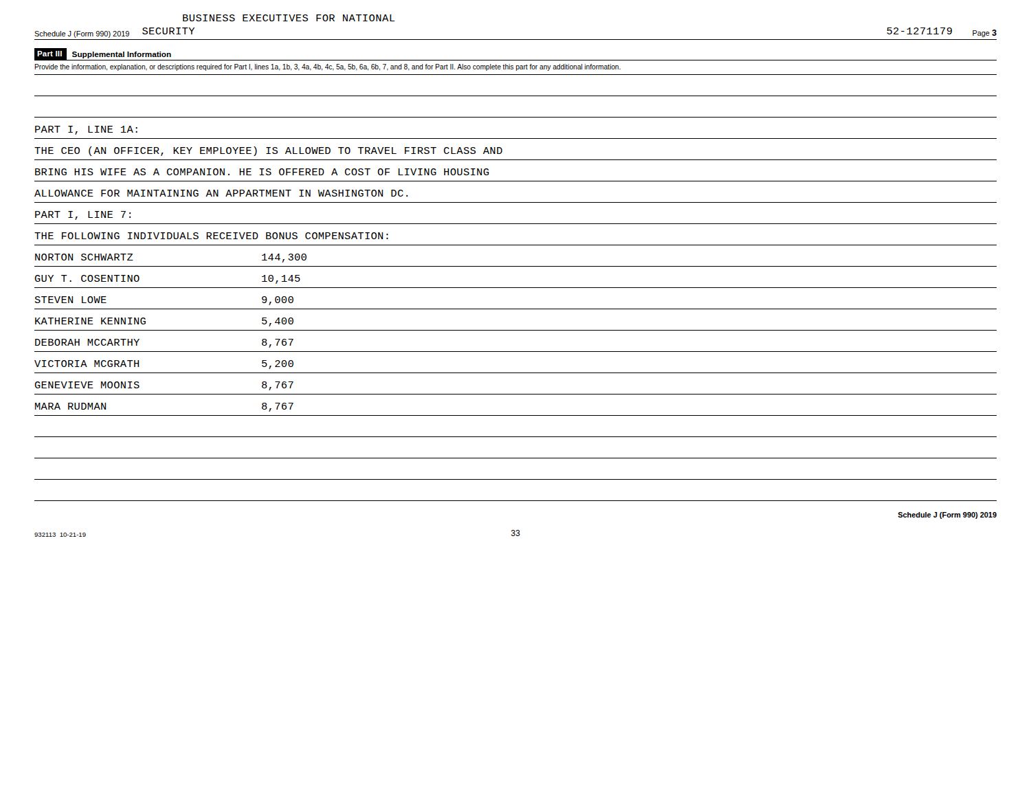BUSINESS EXECUTIVES FOR NATIONAL
Schedule J (Form 990) 2019 SECURITY 52-1271179 Page 3
Part III
Supplemental Information
Provide the information, explanation, or descriptions required for Part I, lines 1a, 1b, 3, 4a, 4b, 4c, 5a, 5b, 6a, 6b, 7, and 8, and for Part II. Also complete this part for any additional information.
PART I, LINE 1A:
THE CEO (AN OFFICER, KEY EMPLOYEE) IS ALLOWED TO TRAVEL FIRST CLASS AND
BRING HIS WIFE AS A COMPANION. HE IS OFFERED A COST OF LIVING HOUSING
ALLOWANCE FOR MAINTAINING AN APPARTMENT IN WASHINGTON DC.
PART I, LINE 7:
THE FOLLOWING INDIVIDUALS RECEIVED BONUS COMPENSATION:
NORTON SCHWARTZ 144,300
GUY T. COSENTINO 10,145
STEVEN LOWE 9,000
KATHERINE KENNING 5,400
DEBORAH MCCARTHY 8,767
VICTORIA MCGRATH 5,200
GENEVIEVE MOONIS 8,767
MARA RUDMAN 8,767
Schedule J (Form 990) 2019
932113 10-21-19
33